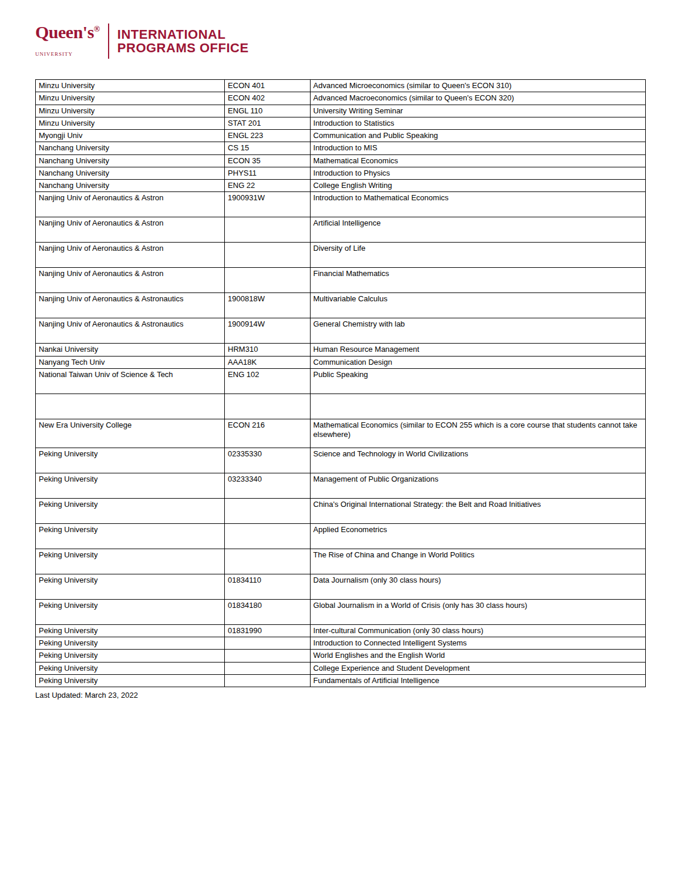Queen's®
UNIVERSITY
International
Programs Office
| Minzu University | ECON 401 | Advanced Microeconomics (similar to Queen's ECON 310) |
| Minzu University | ECON 402 | Advanced Macroeconomics (similar to Queen's ECON 320) |
| Minzu University | ENGL 110 | University Writing Seminar |
| Minzu University | STAT 201 | Introduction to Statistics |
| Myongji Univ | ENGL 223 | Communication and Public Speaking |
| Nanchang University | CS 15 | Introduction to MIS |
| Nanchang University | ECON 35 | Mathematical Economics |
| Nanchang University | PHYS11 | Introduction to Physics |
| Nanchang University | ENG 22 | College English Writing |
| Nanjing Univ of Aeronautics & Astron | 1900931W | Introduction to Mathematical Economics |
| Nanjing Univ of Aeronautics & Astron | | Artificial Intelligence |
| Nanjing Univ of Aeronautics & Astron | | Diversity of Life |
| Nanjing Univ of Aeronautics & Astron | | Financial Mathematics |
| Nanjing Univ of Aeronautics & Astronautics | 1900818W | Multivariable Calculus |
| Nanjing Univ of Aeronautics & Astronautics | 1900914W | General Chemistry with lab |
| Nankai University | HRM310 | Human Resource Management |
| Nanyang Tech Univ | AAA18K | Communication Design |
| National Taiwan Univ of Science & Tech | ENG 102 | Public Speaking |
| New Era University College | ECON 216 | Mathematical Economics (similar to ECON 255 which is a core course that students cannot take elsewhere) |
| Peking University | 02335330 | Science and Technology in World Civilizations |
| Peking University | 03233340 | Management of Public Organizations |
| Peking University | | China's Original International Strategy: the Belt and Road Initiatives |
| Peking University | | Applied Econometrics |
| Peking University | | The Rise of China and Change in World Politics |
| Peking University | 01834110 | Data Journalism (only 30 class hours) |
| Peking University | 01834180 | Global Journalism in a World of Crisis (only has 30 class hours) |
| Peking University | 01831990 | Inter-cultural Communication (only 30 class hours) |
| Peking University | | Introduction to Connected Intelligent Systems |
| Peking University | | World Englishes and the English World |
| Peking University | | College Experience and Student Development |
| Peking University | | Fundamentals of Artificial Intelligence |
Last Updated: March 23, 2022